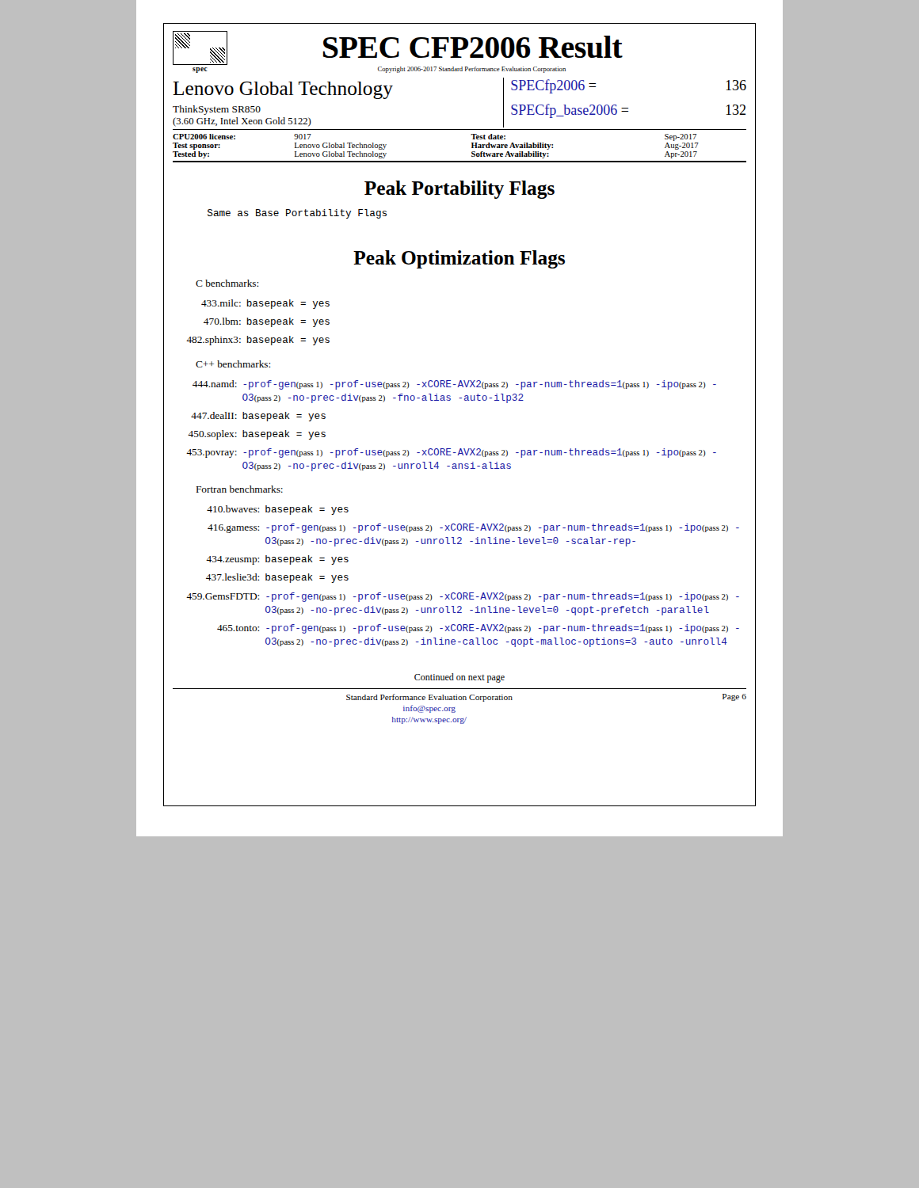spec
SPEC CFP2006 Result
Copyright 2006-2017 Standard Performance Evaluation Corporation
Lenovo Global Technology
ThinkSystem SR850 (3.60 GHz, Intel Xeon Gold 5122)
SPECfp2006 = 136
SPECfp_base2006 = 132
| CPU2006 license: | 9017 |
| Test sponsor: | Lenovo Global Technology |
| Tested by: | Lenovo Global Technology |
| Test date: | Sep-2017 |
| Hardware Availability: | Aug-2017 |
| Software Availability: | Apr-2017 |
Peak Portability Flags
Same as Base Portability Flags
Peak Optimization Flags
C benchmarks:
| 433.milc: | basepeak = yes |
| 470.lbm: | basepeak = yes |
| 482.sphinx3: | basepeak = yes |
C++ benchmarks:
| 444.namd: | -prof-gen (pass 1) -prof-use (pass 2) -xCORE-AVX2 (pass 2) -par-num-threads=1 (pass 1) -ipo (pass 2) -O3 (pass 2) -no-prec-div (pass 2) -fno-alias -auto-ilp32 |
| 447.dealII: | basepeak = yes |
| 450.soplex: | basepeak = yes |
| 453.povray: | -prof-gen (pass 1) -prof-use (pass 2) -xCORE-AVX2 (pass 2) -par-num-threads=1 (pass 1) -ipo (pass 2) -O3 (pass 2) -no-prec-div (pass 2) -unroll4 -ansi-alias |
Fortran benchmarks:
| 410.bwaves: | basepeak = yes |
| 416.gamess: | -prof-gen (pass 1) -prof-use (pass 2) -xCORE-AVX2 (pass 2) -par-num-threads=1 (pass 1) -ipo (pass 2) -O3 (pass 2) -no-prec-div (pass 2) -unroll2 -inline-level=0 -scalar-rep- |
| 434.zeusmp: | basepeak = yes |
| 437.leslie3d: | basepeak = yes |
| 459.GemsFDTD: | -prof-gen (pass 1) -prof-use (pass 2) -xCORE-AVX2 (pass 2) -par-num-threads=1 (pass 1) -ipo (pass 2) -O3 (pass 2) -no-prec-div (pass 2) -unroll2 -inline-level=0 -qopt-prefetch -parallel |
| 465.tonto: | -prof-gen (pass 1) -prof-use (pass 2) -xCORE-AVX2 (pass 2) -par-num-threads=1 (pass 1) -ipo (pass 2) -O3 (pass 2) -no-prec-div (pass 2) -inline-calloc -qopt-malloc-options=3 -auto -unroll4 |
Continued on next page
Standard Performance Evaluation Corporation
info@spec.org
http://www.spec.org/
Page 6